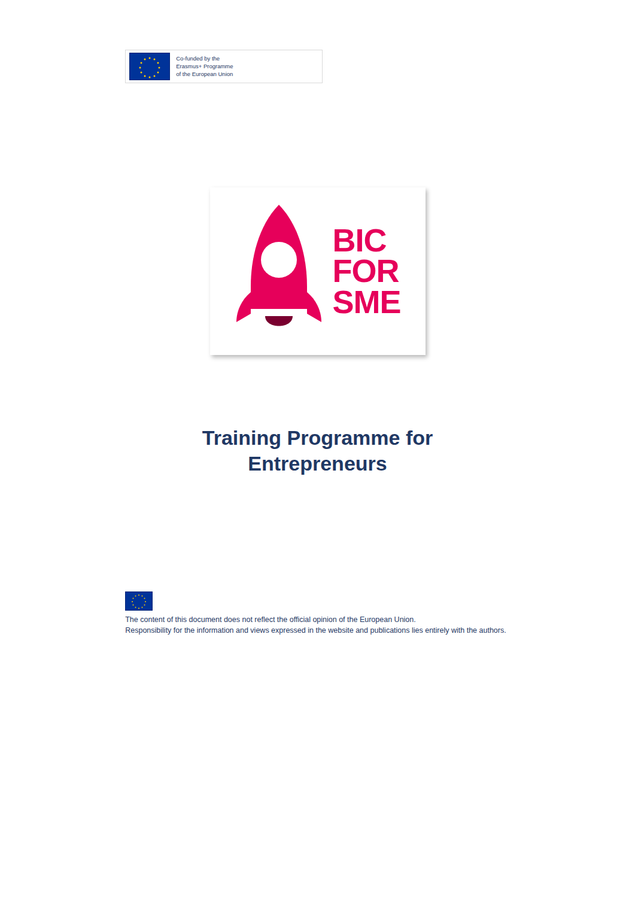Co-funded by the
Erasmus+ Programme
of the European Union
BIC
FOR
SME
Training Programme for
Entrepreneurs
The content of this document does not reflect the official opinion of the European Union.
Responsibility for the information and views expressed in the website and publications lies entirely with the authors.